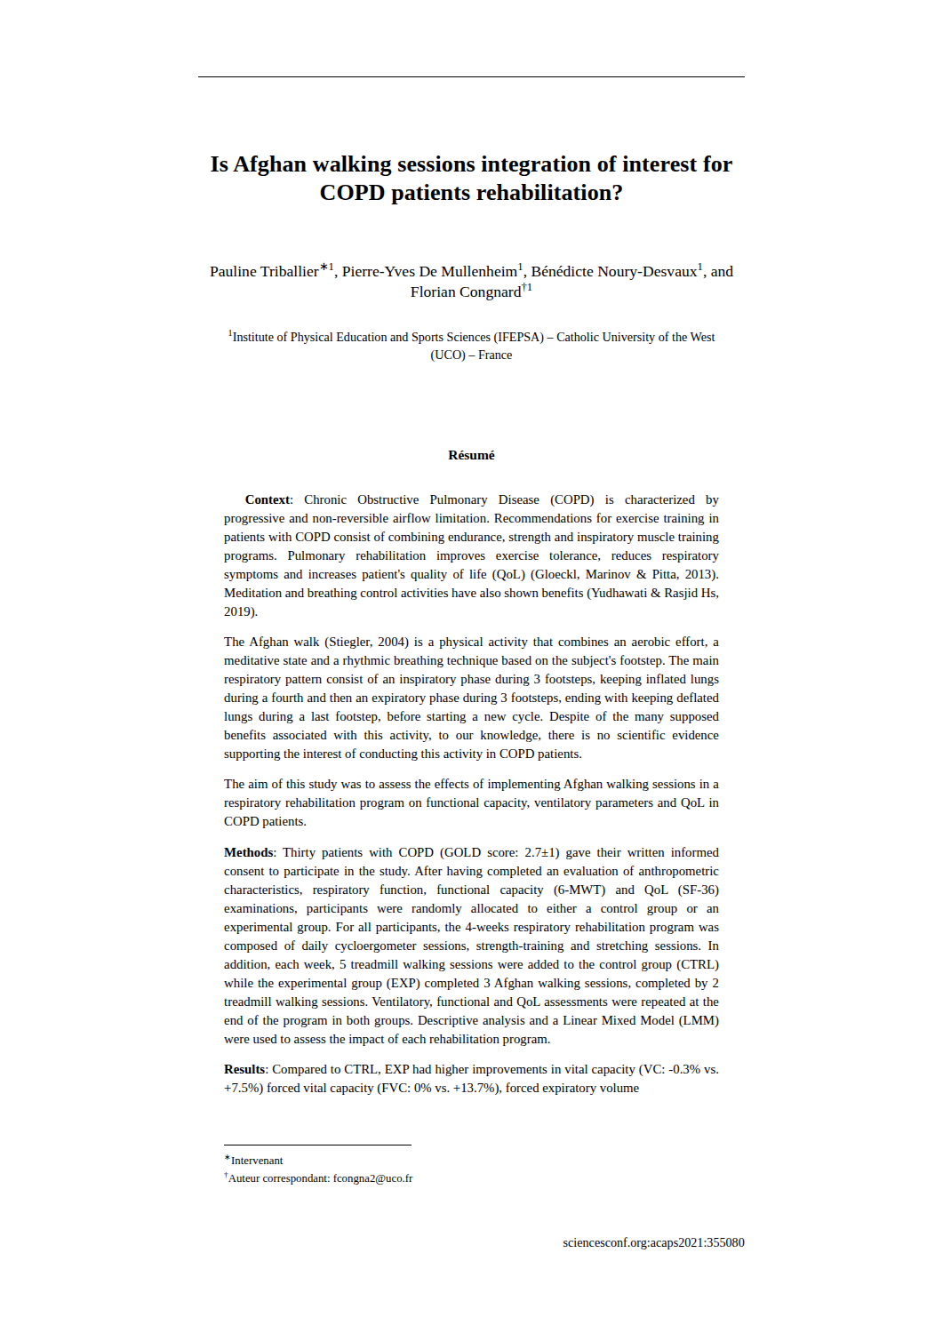Is Afghan walking sessions integration of interest for
COPD patients rehabilitation?
Pauline Triballier∗1, Pierre-Yves De Mullenheim1, Bénédicte Noury-Desvaux1, and
Florian Congnard†1
1Institute of Physical Education and Sports Sciences (IFEPSA) – Catholic University of the West
(UCO) – France
Résumé
Context: Chronic Obstructive Pulmonary Disease (COPD) is characterized by progressive and non-reversible airflow limitation. Recommendations for exercise training in patients with COPD consist of combining endurance, strength and inspiratory muscle training programs. Pulmonary rehabilitation improves exercise tolerance, reduces respiratory symptoms and increases patient's quality of life (QoL) (Gloeckl, Marinov & Pitta, 2013). Meditation and breathing control activities have also shown benefits (Yudhawati & Rasjid Hs, 2019).
The Afghan walk (Stiegler, 2004) is a physical activity that combines an aerobic effort, a meditative state and a rhythmic breathing technique based on the subject's footstep. The main respiratory pattern consist of an inspiratory phase during 3 footsteps, keeping inflated lungs during a fourth and then an expiratory phase during 3 footsteps, ending with keeping deflated lungs during a last footstep, before starting a new cycle. Despite of the many supposed benefits associated with this activity, to our knowledge, there is no scientific evidence supporting the interest of conducting this activity in COPD patients.
The aim of this study was to assess the effects of implementing Afghan walking sessions in a respiratory rehabilitation program on functional capacity, ventilatory parameters and QoL in COPD patients.
Methods: Thirty patients with COPD (GOLD score: 2.7±1) gave their written informed consent to participate in the study. After having completed an evaluation of anthropometric characteristics, respiratory function, functional capacity (6-MWT) and QoL (SF-36) examinations, participants were randomly allocated to either a control group or an experimental group. For all participants, the 4-weeks respiratory rehabilitation program was composed of daily cycloergometer sessions, strength-training and stretching sessions. In addition, each week, 5 treadmill walking sessions were added to the control group (CTRL) while the experimental group (EXP) completed 3 Afghan walking sessions, completed by 2 treadmill walking sessions. Ventilatory, functional and QoL assessments were repeated at the end of the program in both groups. Descriptive analysis and a Linear Mixed Model (LMM) were used to assess the impact of each rehabilitation program.
Results: Compared to CTRL, EXP had higher improvements in vital capacity (VC: -0.3% vs. +7.5%) forced vital capacity (FVC: 0% vs. +13.7%), forced expiratory volume
∗Intervenant
†Auteur correspondant: fcongna2@uco.fr
sciencesconf.org:acaps2021:355080